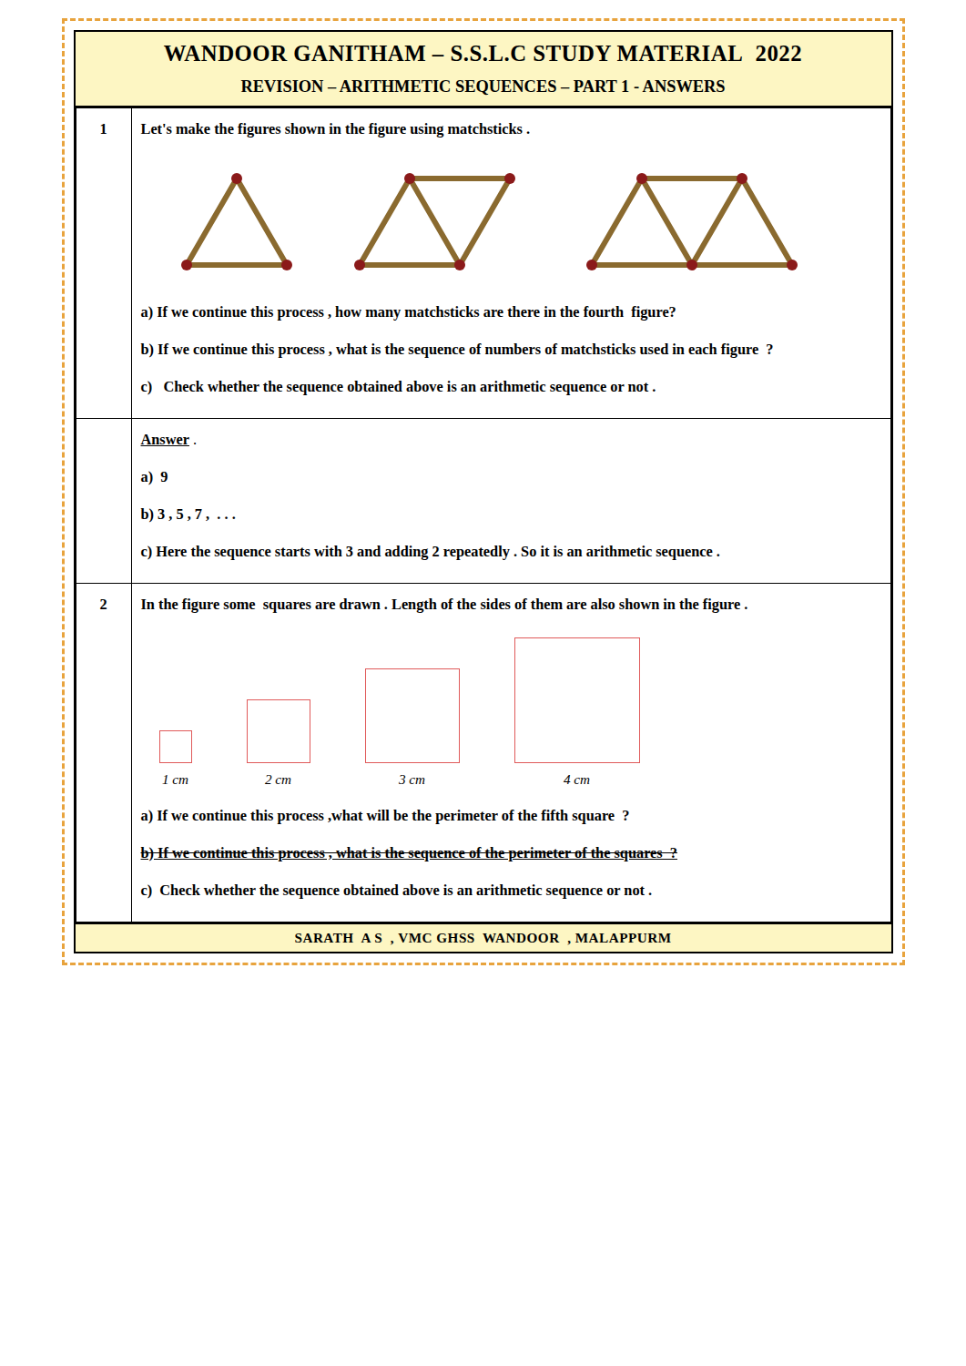WANDOOR GANITHAM – S.S.L.C STUDY MATERIAL 2022
REVISION – ARITHMETIC SEQUENCES – PART 1 - ANSWERS
| 1 | Let's make the figures shown in the figure using matchsticks . a) If we continue this process , how many matchsticks are there in the fourth figure? b) If we continue this process , what is the sequence of numbers of matchsticks used in each figure ? c) Check whether the sequence obtained above is an arithmetic sequence or not . |
| | Answer . a) 9 b) 3 , 5 , 7 , . . . c) Here the sequence starts with 3 and adding 2 repeatedly . So it is an arithmetic sequence . |
| 2 | In the figure some squares are drawn . Length of the sides of them are also shown in the figure . 1 cm 2 cm 3 cm 4 cm a) If we continue this process ,what will be the perimeter of the fifth square ? b) If we continue this process , what is the sequence of the perimeter of the squares ? c) Check whether the sequence obtained above is an arithmetic sequence or not . |
SARATH A S , VMC GHSS WANDOOR , MALAPPURM